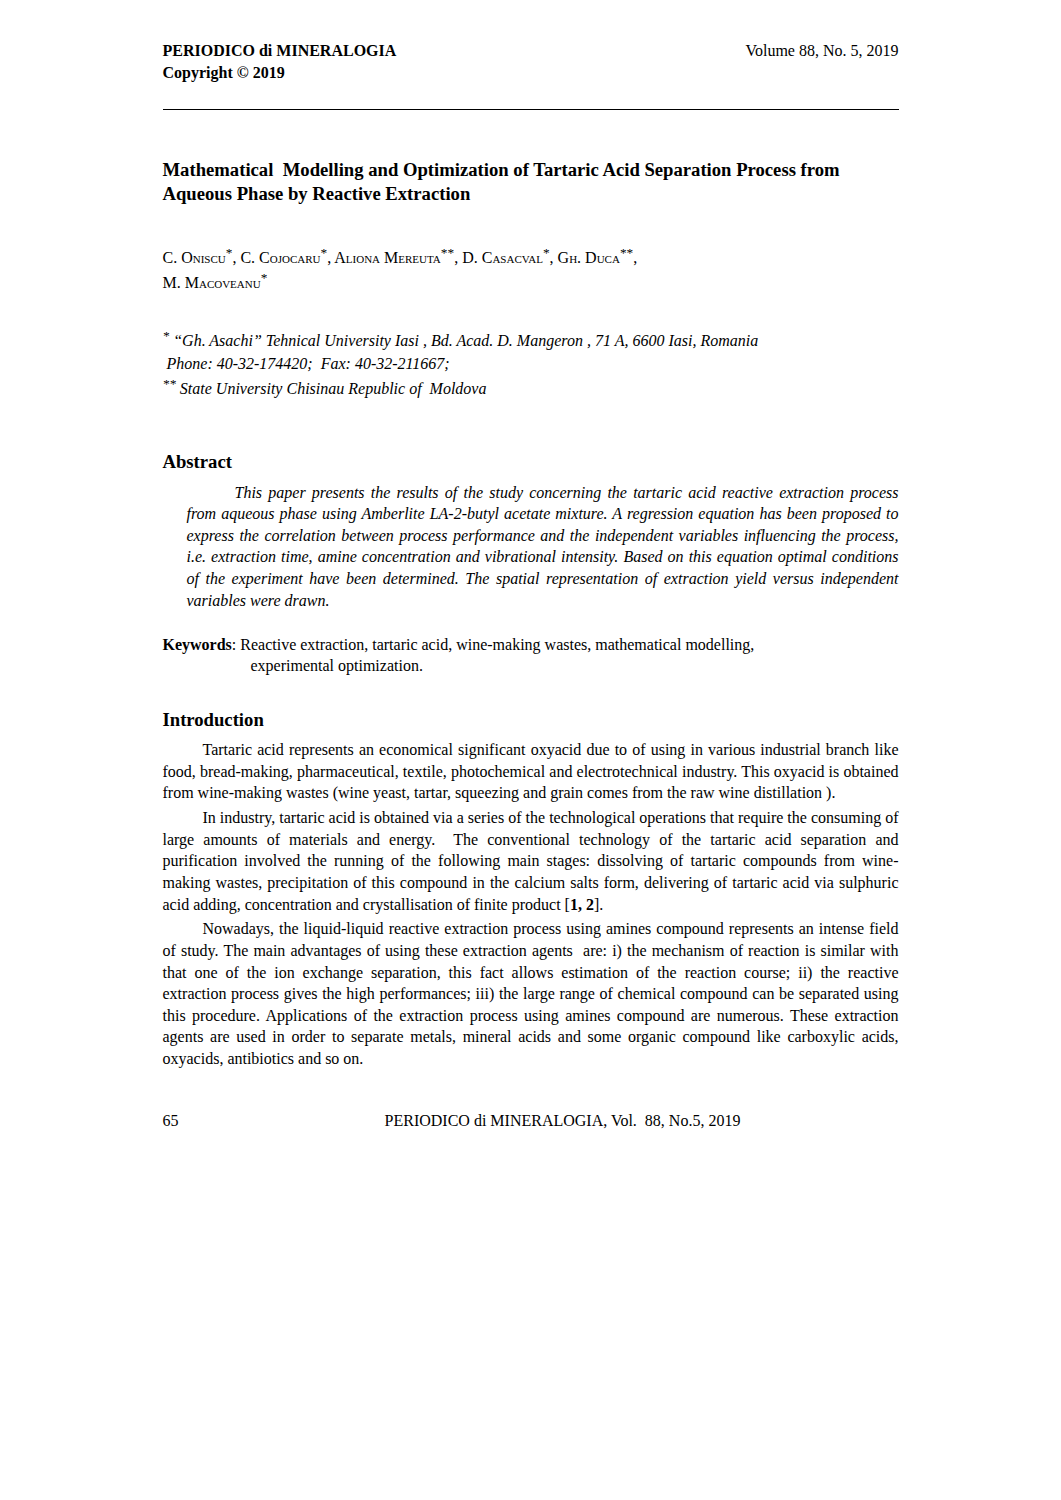PERIODICO di MINERALOGIA
Copyright © 2019
Volume 88, No. 5, 2019
Mathematical Modelling and Optimization of Tartaric Acid Separation Process from Aqueous Phase by Reactive Extraction
C. Oniscu*, C. Cojocaru*, Aliona Mereuta**, D. Casacval*, Gh. Duca**,
M. Macoveanu*
* “Gh. Asachi” Tehnical University Iasi , Bd. Acad. D. Mangeron , 71 A, 6600 Iasi, Romania
Phone: 40-32-174420; Fax: 40-32-211667;
** State University Chisinau Republic of Moldova
Abstract
This paper presents the results of the study concerning the tartaric acid reactive extraction process from aqueous phase using Amberlite LA-2-butyl acetate mixture. A regression equation has been proposed to express the correlation between process performance and the independent variables influencing the process, i.e. extraction time, amine concentration and vibrational intensity. Based on this equation optimal conditions of the experiment have been determined. The spatial representation of extraction yield versus independent variables were drawn.
Keywords: Reactive extraction, tartaric acid, wine-making wastes, mathematical modelling, experimental optimization.
Introduction
Tartaric acid represents an economical significant oxyacid due to of using in various industrial branch like food, bread-making, pharmaceutical, textile, photochemical and electrotechnical industry. This oxyacid is obtained from wine-making wastes (wine yeast, tartar, squeezing and grain comes from the raw wine distillation ).
In industry, tartaric acid is obtained via a series of the technological operations that require the consuming of large amounts of materials and energy. The conventional technology of the tartaric acid separation and purification involved the running of the following main stages: dissolving of tartaric compounds from wine-making wastes, precipitation of this compound in the calcium salts form, delivering of tartaric acid via sulphuric acid adding, concentration and crystallisation of finite product [1, 2].
Nowadays, the liquid-liquid reactive extraction process using amines compound represents an intense field of study. The main advantages of using these extraction agents are: i) the mechanism of reaction is similar with that one of the ion exchange separation, this fact allows estimation of the reaction course; ii) the reactive extraction process gives the high performances; iii) the large range of chemical compound can be separated using this procedure. Applications of the extraction process using amines compound are numerous. These extraction agents are used in order to separate metals, mineral acids and some organic compound like carboxylic acids, oxyacids, antibiotics and so on.
65
PERIODICO di MINERALOGIA, Vol. 88, No.5, 2019